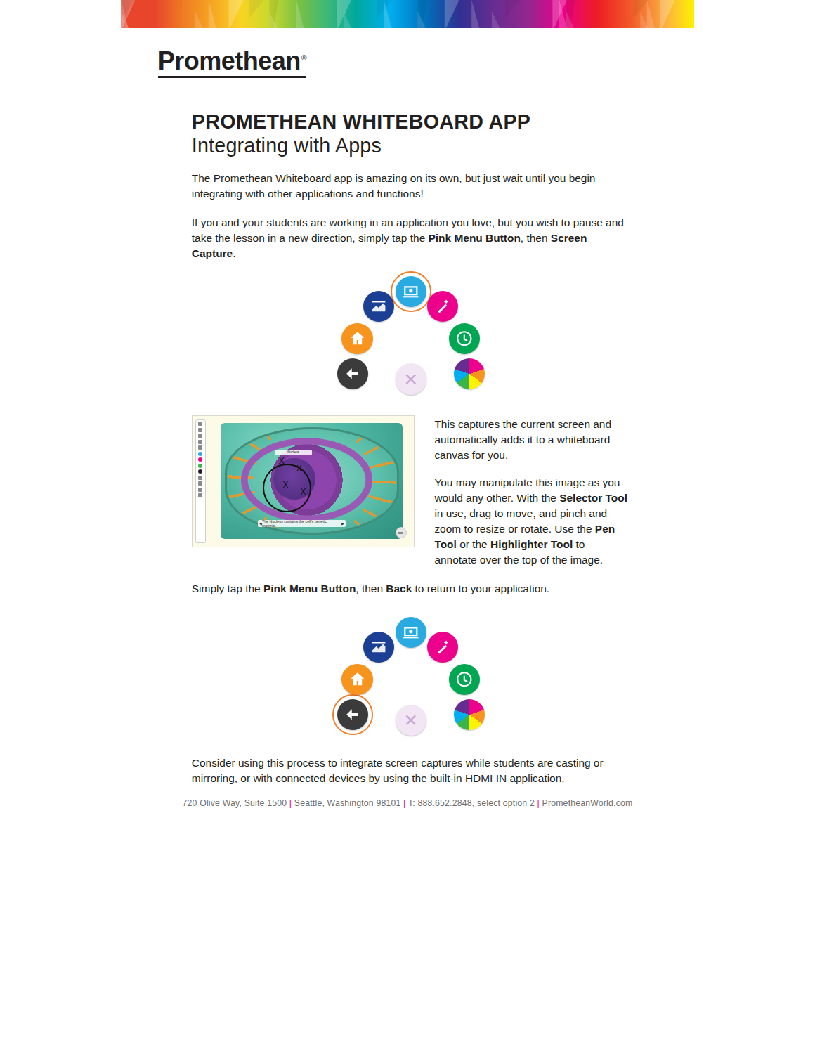Promethean®
PROMETHEAN WHITEBOARD APP Integrating with Apps
The Promethean Whiteboard app is amazing on its own, but just wait until you begin integrating with other applications and functions!
If you and your students are working in an application you love, but you wish to pause and take the lesson in a new direction, simply tap the Pink Menu Button, then Screen Capture.
X
X
X
X
Nucleus
◀The Nucleus contains the cell's genetic material.▶
This captures the current screen and automatically adds it to a whiteboard canvas for you.
You may manipulate this image as you would any other. With the Selector Tool in use, drag to move, and pinch and zoom to resize or rotate. Use the Pen Tool or the Highlighter Tool to annotate over the top of the image.
Simply tap the Pink Menu Button, then Back to return to your application.
Consider using this process to integrate screen captures while students are casting or mirroring, or with connected devices by using the built-in HDMI IN application.
720 Olive Way, Suite 1500 | Seattle, Washington 98101 | T: 888.652.2848, select option 2 | PrometheanWorld.com